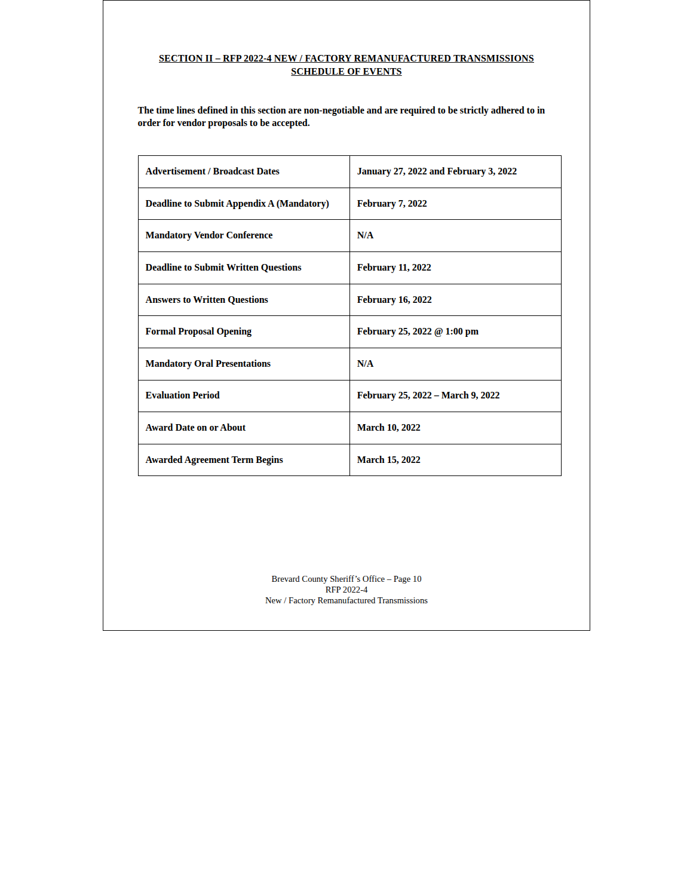SECTION II – RFP 2022-4 NEW / FACTORY REMANUFACTURED TRANSMISSIONS
SCHEDULE OF EVENTS
The time lines defined in this section are non-negotiable and are required to be strictly adhered to in order for vendor proposals to be accepted.
| Advertisement / Broadcast Dates | January 27, 2022 and February 3, 2022 |
| Deadline to Submit Appendix A (Mandatory) | February 7, 2022 |
| Mandatory Vendor Conference | N/A |
| Deadline to Submit Written Questions | February 11, 2022 |
| Answers to Written Questions | February 16, 2022 |
| Formal Proposal Opening | February 25, 2022 @ 1:00 pm |
| Mandatory Oral Presentations | N/A |
| Evaluation Period | February 25, 2022 – March 9, 2022 |
| Award Date on or About | March 10, 2022 |
| Awarded Agreement Term Begins | March 15, 2022 |
Brevard County Sheriff’s Office – Page 10
RFP 2022-4
New / Factory Remanufactured Transmissions